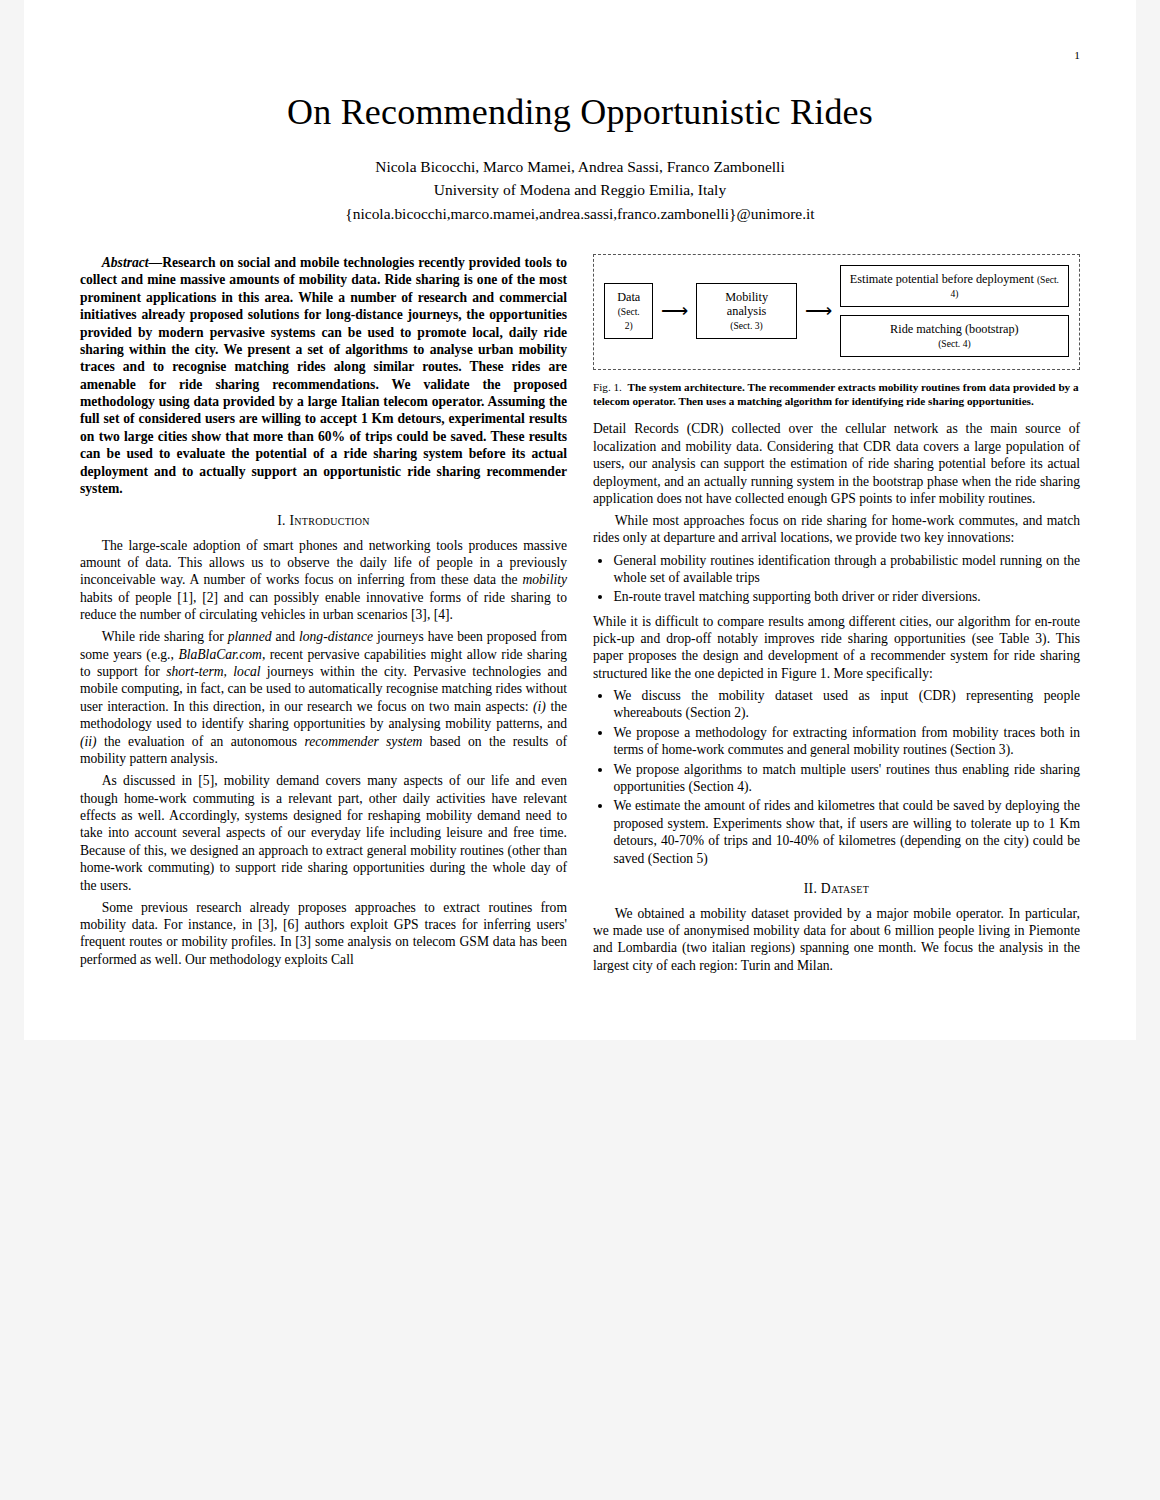1
On Recommending Opportunistic Rides
Nicola Bicocchi, Marco Mamei, Andrea Sassi, Franco Zambonelli
University of Modena and Reggio Emilia, Italy
{nicola.bicocchi,marco.mamei,andrea.sassi,franco.zambonelli}@unimore.it
Abstract—Research on social and mobile technologies recently provided tools to collect and mine massive amounts of mobility data. Ride sharing is one of the most prominent applications in this area. While a number of research and commercial initiatives already proposed solutions for long-distance journeys, the opportunities provided by modern pervasive systems can be used to promote local, daily ride sharing within the city. We present a set of algorithms to analyse urban mobility traces and to recognise matching rides along similar routes. These rides are amenable for ride sharing recommendations. We validate the proposed methodology using data provided by a large Italian telecom operator. Assuming the full set of considered users are willing to accept 1 Km detours, experimental results on two large cities show that more than 60% of trips could be saved. These results can be used to evaluate the potential of a ride sharing system before its actual deployment and to actually support an opportunistic ride sharing recommender system.
I. Introduction
The large-scale adoption of smart phones and networking tools produces massive amount of data. This allows us to observe the daily life of people in a previously inconceivable way. A number of works focus on inferring from these data the mobility habits of people [1], [2] and can possibly enable innovative forms of ride sharing to reduce the number of circulating vehicles in urban scenarios [3], [4].
While ride sharing for planned and long-distance journeys have been proposed from some years (e.g., BlaBlaCar.com, recent pervasive capabilities might allow ride sharing to support for short-term, local journeys within the city. Pervasive technologies and mobile computing, in fact, can be used to automatically recognise matching rides without user interaction. In this direction, in our research we focus on two main aspects: (i) the methodology used to identify sharing opportunities by analysing mobility patterns, and (ii) the evaluation of an autonomous recommender system based on the results of mobility pattern analysis.
As discussed in [5], mobility demand covers many aspects of our life and even though home-work commuting is a relevant part, other daily activities have relevant effects as well. Accordingly, systems designed for reshaping mobility demand need to take into account several aspects of our everyday life including leisure and free time. Because of this, we designed an approach to extract general mobility routines (other than home-work commuting) to support ride sharing opportunities during the whole day of the users.
Some previous research already proposes approaches to extract routines from mobility data. For instance, in [3], [6] authors exploit GPS traces for inferring users' frequent routes or mobility profiles. In [3] some analysis on telecom GSM data has been performed as well. Our methodology exploits Call
Data
(Sect. 2)
⟶
Mobility analysis
(Sect. 3)
⟶
Estimate potential before deployment (Sect. 4)
Ride matching (bootstrap)
(Sect. 4)
Fig. 1. The system architecture. The recommender extracts mobility routines from data provided by a telecom operator. Then uses a matching algorithm for identifying ride sharing opportunities.
Detail Records (CDR) collected over the cellular network as the main source of localization and mobility data. Considering that CDR data covers a large population of users, our analysis can support the estimation of ride sharing potential before its actual deployment, and an actually running system in the bootstrap phase when the ride sharing application does not have collected enough GPS points to infer mobility routines.
While most approaches focus on ride sharing for home-work commutes, and match rides only at departure and arrival locations, we provide two key innovations:
General mobility routines identification through a probabilistic model running on the whole set of available trips
En-route travel matching supporting both driver or rider diversions.
While it is difficult to compare results among different cities, our algorithm for en-route pick-up and drop-off notably improves ride sharing opportunities (see Table 3). This paper proposes the design and development of a recommender system for ride sharing structured like the one depicted in Figure 1. More specifically:
We discuss the mobility dataset used as input (CDR) representing people whereabouts (Section 2).
We propose a methodology for extracting information from mobility traces both in terms of home-work commutes and general mobility routines (Section 3).
We propose algorithms to match multiple users' routines thus enabling ride sharing opportunities (Section 4).
We estimate the amount of rides and kilometres that could be saved by deploying the proposed system. Experiments show that, if users are willing to tolerate up to 1 Km detours, 40-70% of trips and 10-40% of kilometres (depending on the city) could be saved (Section 5)
II. Dataset
We obtained a mobility dataset provided by a major mobile operator. In particular, we made use of anonymised mobility data for about 6 million people living in Piemonte and Lombardia (two italian regions) spanning one month. We focus the analysis in the largest city of each region: Turin and Milan.